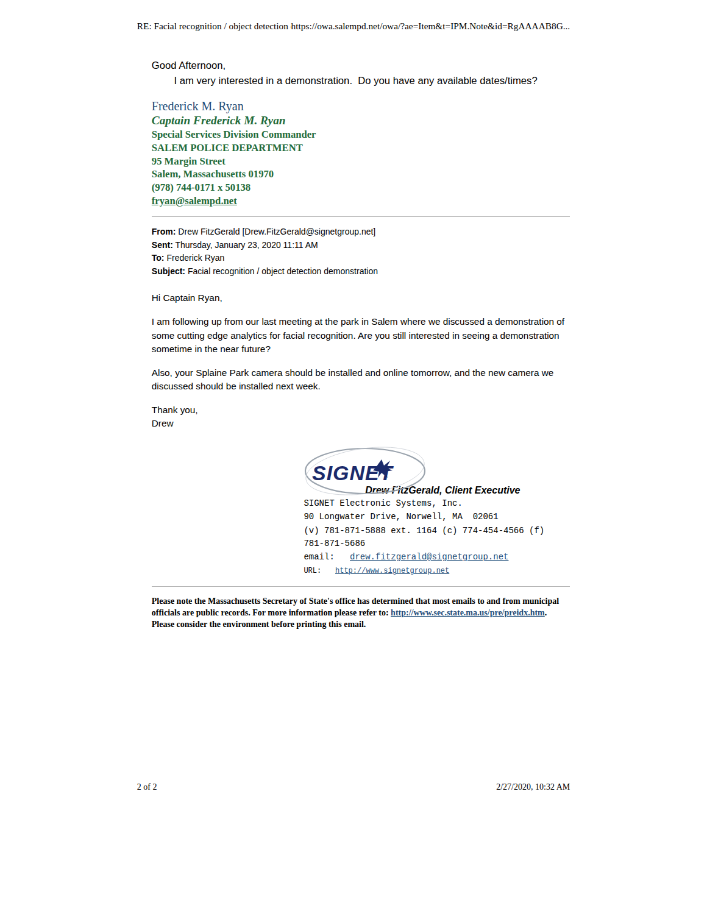RE: Facial recognition / object detection demonstration https://owa.salempd.net/owa/?ae=Item&t=IPM.Note&id=RgAAAAB8G...
Good Afternoon,
I am very interested in a demonstration. Do you have any available dates/times?
Frederick M. Ryan
Captain Frederick M. Ryan
Special Services Division Commander
SALEM POLICE DEPARTMENT
95 Margin Street
Salem, Massachusetts 01970
(978) 744-0171 x 50138
fryan@salempd.net
From: Drew FitzGerald [Drew.FitzGerald@signetgroup.net]
Sent: Thursday, January 23, 2020 11:11 AM
To: Frederick Ryan
Subject: Facial recognition / object detection demonstration
Hi Captain Ryan,
I am following up from our last meeting at the park in Salem where we discussed a demonstration of some cutting edge analytics for facial recognition. Are you still interested in seeing a demonstration sometime in the near future?
Also, your Splaine Park camera should be installed and online tomorrow, and the new camera we discussed should be installed next week.
Thank you,
Drew
SIGNET
Drew FitzGerald, Client Executive
SIGNET Electronic Systems, Inc.
90 Longwater Drive, Norwell, MA 02061
(v) 781-871-5888 ext. 1164 (c) 774-454-4566 (f) 781-871-5686
email: drew.fitzgerald@signetgroup.net
URL: http://www.signetgroup.net
Please note the Massachusetts Secretary of State's office has determined that most emails to and from municipal officials are public records. For more information please refer to: http://www.sec.state.ma.us/pre/preidx.htm.
Please consider the environment before printing this email.
2 of 2 2/27/2020, 10:32 AM